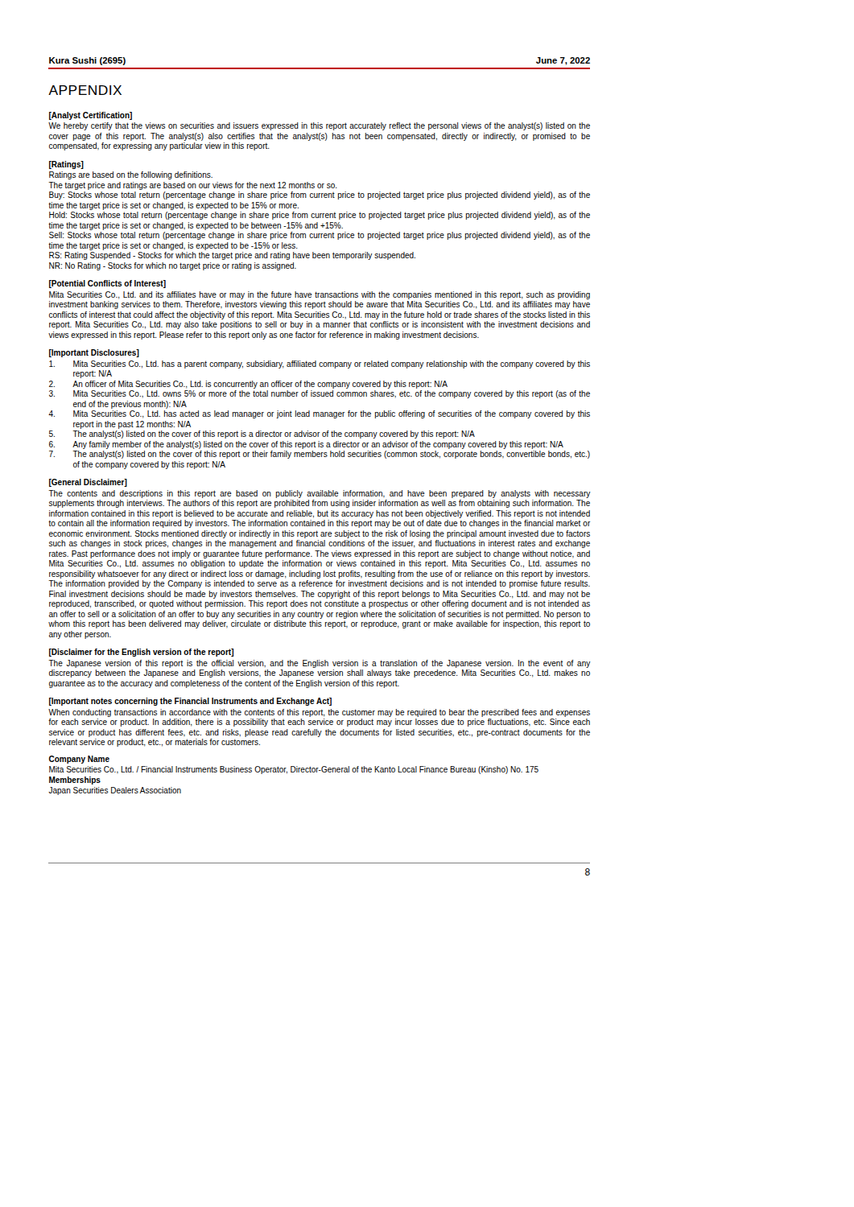Kura Sushi (2695)
June 7, 2022
APPENDIX
[Analyst Certification]
We hereby certify that the views on securities and issuers expressed in this report accurately reflect the personal views of the analyst(s) listed on the cover page of this report. The analyst(s) also certifies that the analyst(s) has not been compensated, directly or indirectly, or promised to be compensated, for expressing any particular view in this report.
[Ratings]
Ratings are based on the following definitions.
The target price and ratings are based on our views for the next 12 months or so.
Buy: Stocks whose total return (percentage change in share price from current price to projected target price plus projected dividend yield), as of the time the target price is set or changed, is expected to be 15% or more.
Hold: Stocks whose total return (percentage change in share price from current price to projected target price plus projected dividend yield), as of the time the target price is set or changed, is expected to be between -15% and +15%.
Sell: Stocks whose total return (percentage change in share price from current price to projected target price plus projected dividend yield), as of the time the target price is set or changed, is expected to be -15% or less.
RS: Rating Suspended - Stocks for which the target price and rating have been temporarily suspended.
NR: No Rating - Stocks for which no target price or rating is assigned.
[Potential Conflicts of Interest]
Mita Securities Co., Ltd. and its affiliates have or may in the future have transactions with the companies mentioned in this report, such as providing investment banking services to them. Therefore, investors viewing this report should be aware that Mita Securities Co., Ltd. and its affiliates may have conflicts of interest that could affect the objectivity of this report. Mita Securities Co., Ltd. may in the future hold or trade shares of the stocks listed in this report. Mita Securities Co., Ltd. may also take positions to sell or buy in a manner that conflicts or is inconsistent with the investment decisions and views expressed in this report. Please refer to this report only as one factor for reference in making investment decisions.
[Important Disclosures]
Mita Securities Co., Ltd. has a parent company, subsidiary, affiliated company or related company relationship with the company covered by this report: N/A
An officer of Mita Securities Co., Ltd. is concurrently an officer of the company covered by this report: N/A
Mita Securities Co., Ltd. owns 5% or more of the total number of issued common shares, etc. of the company covered by this report (as of the end of the previous month): N/A
Mita Securities Co., Ltd. has acted as lead manager or joint lead manager for the public offering of securities of the company covered by this report in the past 12 months: N/A
The analyst(s) listed on the cover of this report is a director or advisor of the company covered by this report: N/A
Any family member of the analyst(s) listed on the cover of this report is a director or an advisor of the company covered by this report: N/A
The analyst(s) listed on the cover of this report or their family members hold securities (common stock, corporate bonds, convertible bonds, etc.) of the company covered by this report: N/A
[General Disclaimer]
The contents and descriptions in this report are based on publicly available information, and have been prepared by analysts with necessary supplements through interviews. The authors of this report are prohibited from using insider information as well as from obtaining such information. The information contained in this report is believed to be accurate and reliable, but its accuracy has not been objectively verified. This report is not intended to contain all the information required by investors. The information contained in this report may be out of date due to changes in the financial market or economic environment. Stocks mentioned directly or indirectly in this report are subject to the risk of losing the principal amount invested due to factors such as changes in stock prices, changes in the management and financial conditions of the issuer, and fluctuations in interest rates and exchange rates. Past performance does not imply or guarantee future performance. The views expressed in this report are subject to change without notice, and Mita Securities Co., Ltd. assumes no obligation to update the information or views contained in this report. Mita Securities Co., Ltd. assumes no responsibility whatsoever for any direct or indirect loss or damage, including lost profits, resulting from the use of or reliance on this report by investors. The information provided by the Company is intended to serve as a reference for investment decisions and is not intended to promise future results. Final investment decisions should be made by investors themselves. The copyright of this report belongs to Mita Securities Co., Ltd. and may not be reproduced, transcribed, or quoted without permission. This report does not constitute a prospectus or other offering document and is not intended as an offer to sell or a solicitation of an offer to buy any securities in any country or region where the solicitation of securities is not permitted. No person to whom this report has been delivered may deliver, circulate or distribute this report, or reproduce, grant or make available for inspection, this report to any other person.
[Disclaimer for the English version of the report]
The Japanese version of this report is the official version, and the English version is a translation of the Japanese version. In the event of any discrepancy between the Japanese and English versions, the Japanese version shall always take precedence. Mita Securities Co., Ltd. makes no guarantee as to the accuracy and completeness of the content of the English version of this report.
[Important notes concerning the Financial Instruments and Exchange Act]
When conducting transactions in accordance with the contents of this report, the customer may be required to bear the prescribed fees and expenses for each service or product. In addition, there is a possibility that each service or product may incur losses due to price fluctuations, etc. Since each service or product has different fees, etc. and risks, please read carefully the documents for listed securities, etc., pre-contract documents for the relevant service or product, etc., or materials for customers.
Company Name
Mita Securities Co., Ltd. / Financial Instruments Business Operator, Director-General of the Kanto Local Finance Bureau (Kinsho) No. 175
Memberships
Japan Securities Dealers Association
8